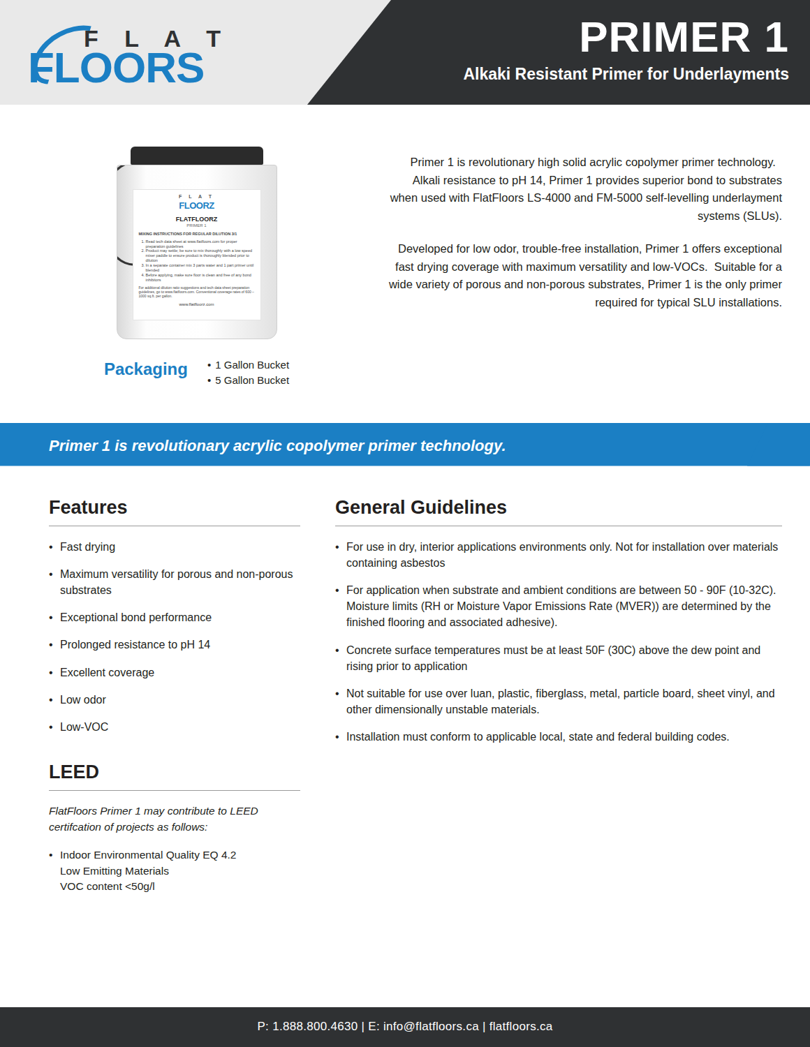F L A T FLOORS
PRIMER 1
Alkaki Resistant Primer for Underlayments
F L A T
FLOORZ
FLATFLOORZ
PRIMER 1
MIXING INSTRUCTIONS FOR REGULAR DILUTION 3/1
Read tech data sheet at www.flatfloors.com for proper preparation guidelines
Product may settle; be sure to mix thoroughly with a low speed mixer paddle to ensure product is thoroughly blended prior to dilution
In a separate container mix 3 parts water and 1 part primer until blended
Before applying, make sure floor is clean and free of any bond inhibitors
For additional dilution ratio suggestions and tech data sheet preparation guidelines, go to www.flatfloors.com. Conventional coverage rates of 600 – 1000 sq.ft. per gallon.
www.flatfloorz.com
Packaging
1 Gallon Bucket
5 Gallon Bucket
Primer 1 is revolutionary high solid acrylic copolymer primer technology. Alkali resistance to pH 14, Primer 1 provides superior bond to substrates when used with FlatFloors LS-4000 and FM-5000 self-levelling underlayment systems (SLUs).
Developed for low odor, trouble-free installation, Primer 1 offers exceptional fast drying coverage with maximum versatility and low-VOCs. Suitable for a wide variety of porous and non-porous substrates, Primer 1 is the only primer required for typical SLU installations.
Primer 1 is revolutionary acrylic copolymer primer technology.
Features
Fast drying
Maximum versatility for porous and non-porous substrates
Exceptional bond performance
Prolonged resistance to pH 14
Excellent coverage
Low odor
Low-VOC
LEED
FlatFloors Primer 1 may contribute to LEED certifcation of projects as follows:
Indoor Environmental Quality EQ 4.2
Low Emitting Materials
VOC content <50g/l
General Guidelines
For use in dry, interior applications environments only. Not for installation over materials containing asbestos
For application when substrate and ambient conditions are between 50 - 90F (10-32C). Moisture limits (RH or Moisture Vapor Emissions Rate (MVER)) are determined by the finished flooring and associated adhesive).
Concrete surface temperatures must be at least 50F (30C) above the dew point and rising prior to application
Not suitable for use over luan, plastic, fiberglass, metal, particle board, sheet vinyl, and other dimensionally unstable materials.
Installation must conform to applicable local, state and federal building codes.
P: 1.888.800.4630 | E: info@flatfloors.ca | flatfloors.ca